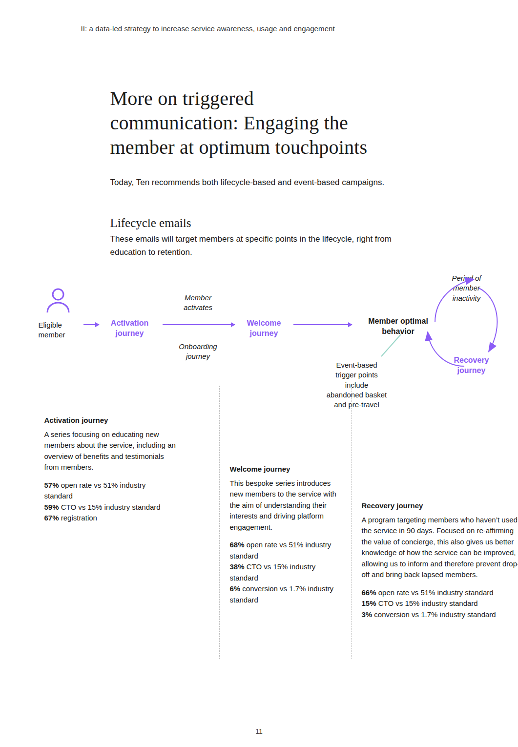II: a data-led strategy to increase service awareness, usage and engagement
More on triggered
communication: Engaging the
member at optimum touchpoints
Today, Ten recommends both lifecycle-based and event-based campaigns.
Lifecycle emails
These emails will target members at specific points in the lifecycle, right from education to retention.
Eligible
member
Activation
journey
Member
activates
Onboarding
journey
Welcome
journey
Member optimal
behavior
Period of
member
inactivity
Recovery
journey
Event-based
trigger points
include
abandoned basket
and pre-travel
Activation journey
A series focusing on educating new members about the service, including an overview of benefits and testimonials from members.
57% open rate vs 51% industry standard
59% CTO vs 15% industry standard
67% registration
Welcome journey
This bespoke series introduces new members to the service with the aim of understanding their interests and driving platform engagement.
68% open rate vs 51% industry standard
38% CTO vs 15% industry standard
6% conversion vs 1.7% industry standard
Recovery journey
A program targeting members who haven’t used the service in 90 days. Focused on re-affirming the value of concierge, this also gives us better knowledge of how the service can be improved, allowing us to inform and therefore prevent drop-off and bring back lapsed members.
66% open rate vs 51% industry standard
15% CTO vs 15% industry standard
3% conversion vs 1.7% industry standard
11